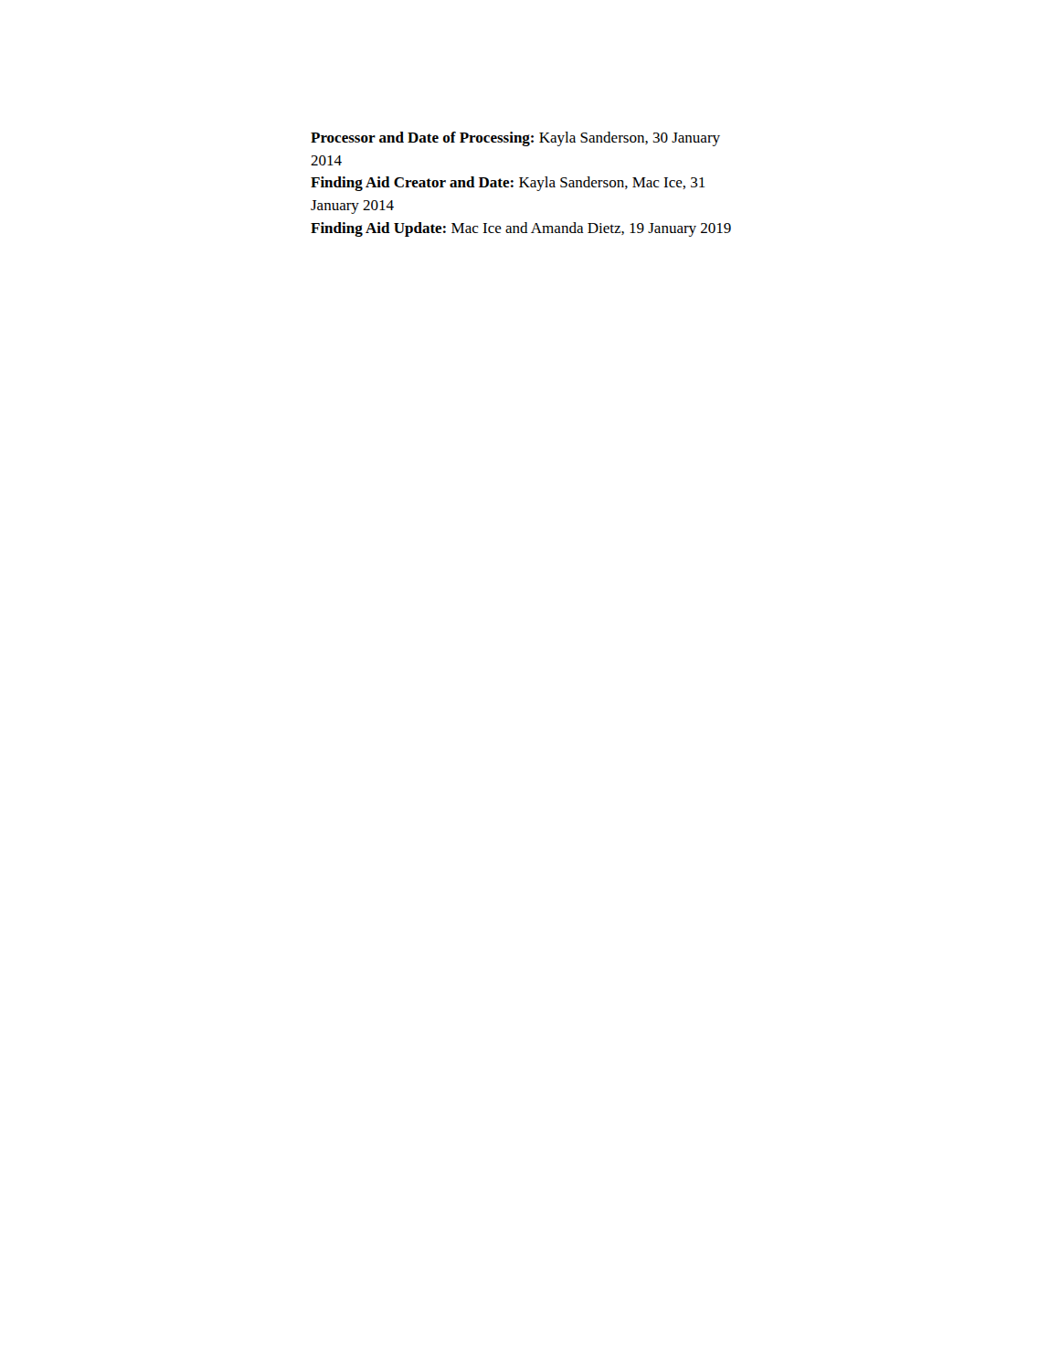Processor and Date of Processing: Kayla Sanderson, 30 January 2014
Finding Aid Creator and Date: Kayla Sanderson, Mac Ice, 31 January 2014
Finding Aid Update: Mac Ice and Amanda Dietz, 19 January 2019